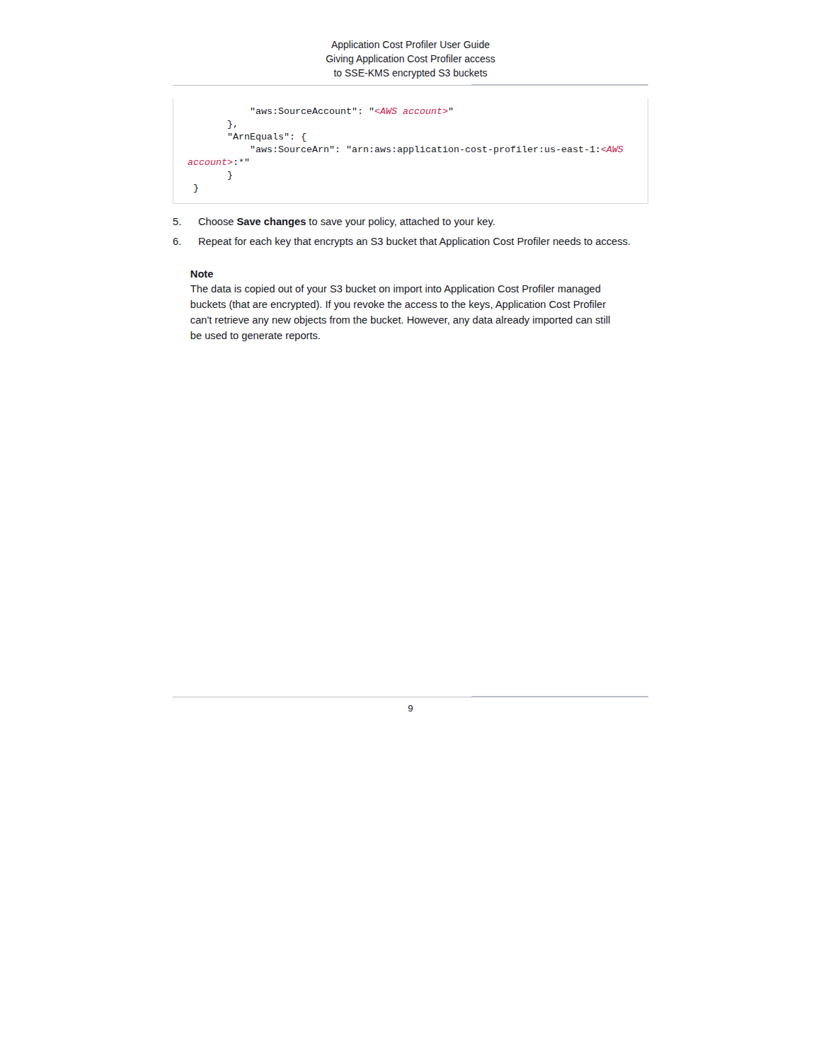Application Cost Profiler User Guide Giving Application Cost Profiler access to SSE-KMS encrypted S3 buckets
            "aws:SourceAccount": "<AWS account>"
        },
        "ArnEquals": {
            "aws:SourceArn": "arn:aws:application-cost-profiler:us-east-1:<AWS
 account>:*"
        }
  }
Choose Save changes to save your policy, attached to your key.
Repeat for each key that encrypts an S3 bucket that Application Cost Profiler needs to access.
Note
The data is copied out of your S3 bucket on import into Application Cost Profiler managed buckets (that are encrypted). If you revoke the access to the keys, Application Cost Profiler can't retrieve any new objects from the bucket. However, any data already imported can still be used to generate reports.
9